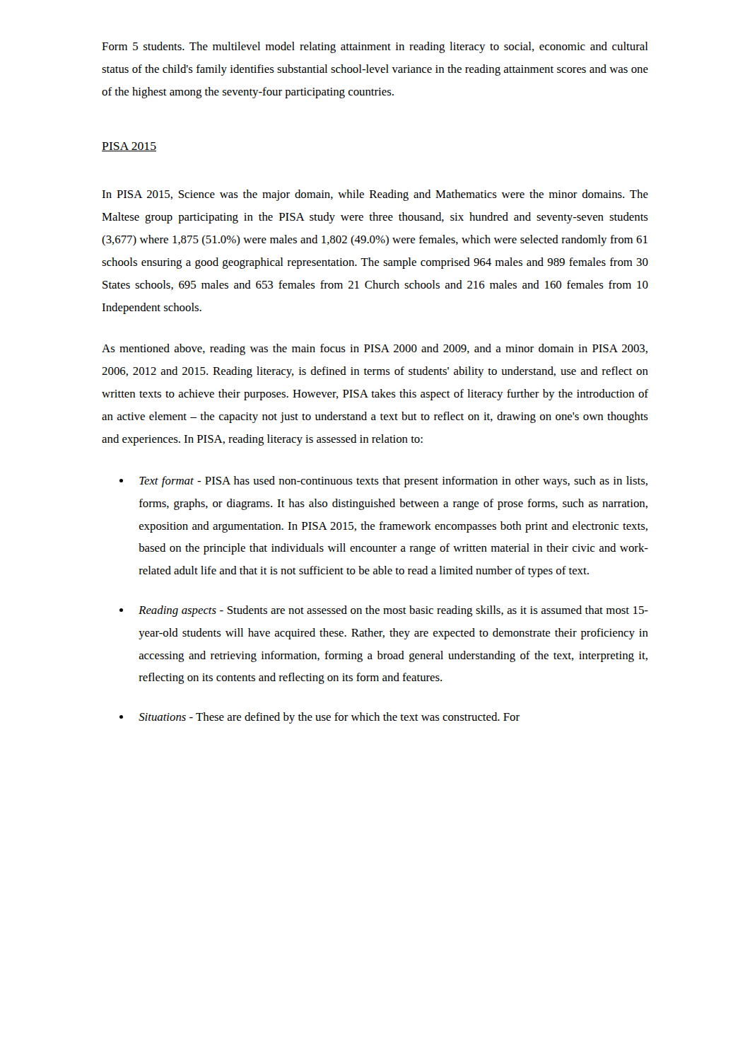Form 5 students. The multilevel model relating attainment in reading literacy to social, economic and cultural status of the child's family identifies substantial school-level variance in the reading attainment scores and was one of the highest among the seventy-four participating countries.
PISA 2015
In PISA 2015, Science was the major domain, while Reading and Mathematics were the minor domains. The Maltese group participating in the PISA study were three thousand, six hundred and seventy-seven students (3,677) where 1,875 (51.0%) were males and 1,802 (49.0%) were females, which were selected randomly from 61 schools ensuring a good geographical representation. The sample comprised 964 males and 989 females from 30 States schools, 695 males and 653 females from 21 Church schools and 216 males and 160 females from 10 Independent schools.
As mentioned above, reading was the main focus in PISA 2000 and 2009, and a minor domain in PISA 2003, 2006, 2012 and 2015. Reading literacy, is defined in terms of students' ability to understand, use and reflect on written texts to achieve their purposes. However, PISA takes this aspect of literacy further by the introduction of an active element – the capacity not just to understand a text but to reflect on it, drawing on one's own thoughts and experiences. In PISA, reading literacy is assessed in relation to:
Text format - PISA has used non-continuous texts that present information in other ways, such as in lists, forms, graphs, or diagrams. It has also distinguished between a range of prose forms, such as narration, exposition and argumentation. In PISA 2015, the framework encompasses both print and electronic texts, based on the principle that individuals will encounter a range of written material in their civic and work-related adult life and that it is not sufficient to be able to read a limited number of types of text.
Reading aspects - Students are not assessed on the most basic reading skills, as it is assumed that most 15-year-old students will have acquired these. Rather, they are expected to demonstrate their proficiency in accessing and retrieving information, forming a broad general understanding of the text, interpreting it, reflecting on its contents and reflecting on its form and features.
Situations - These are defined by the use for which the text was constructed. For